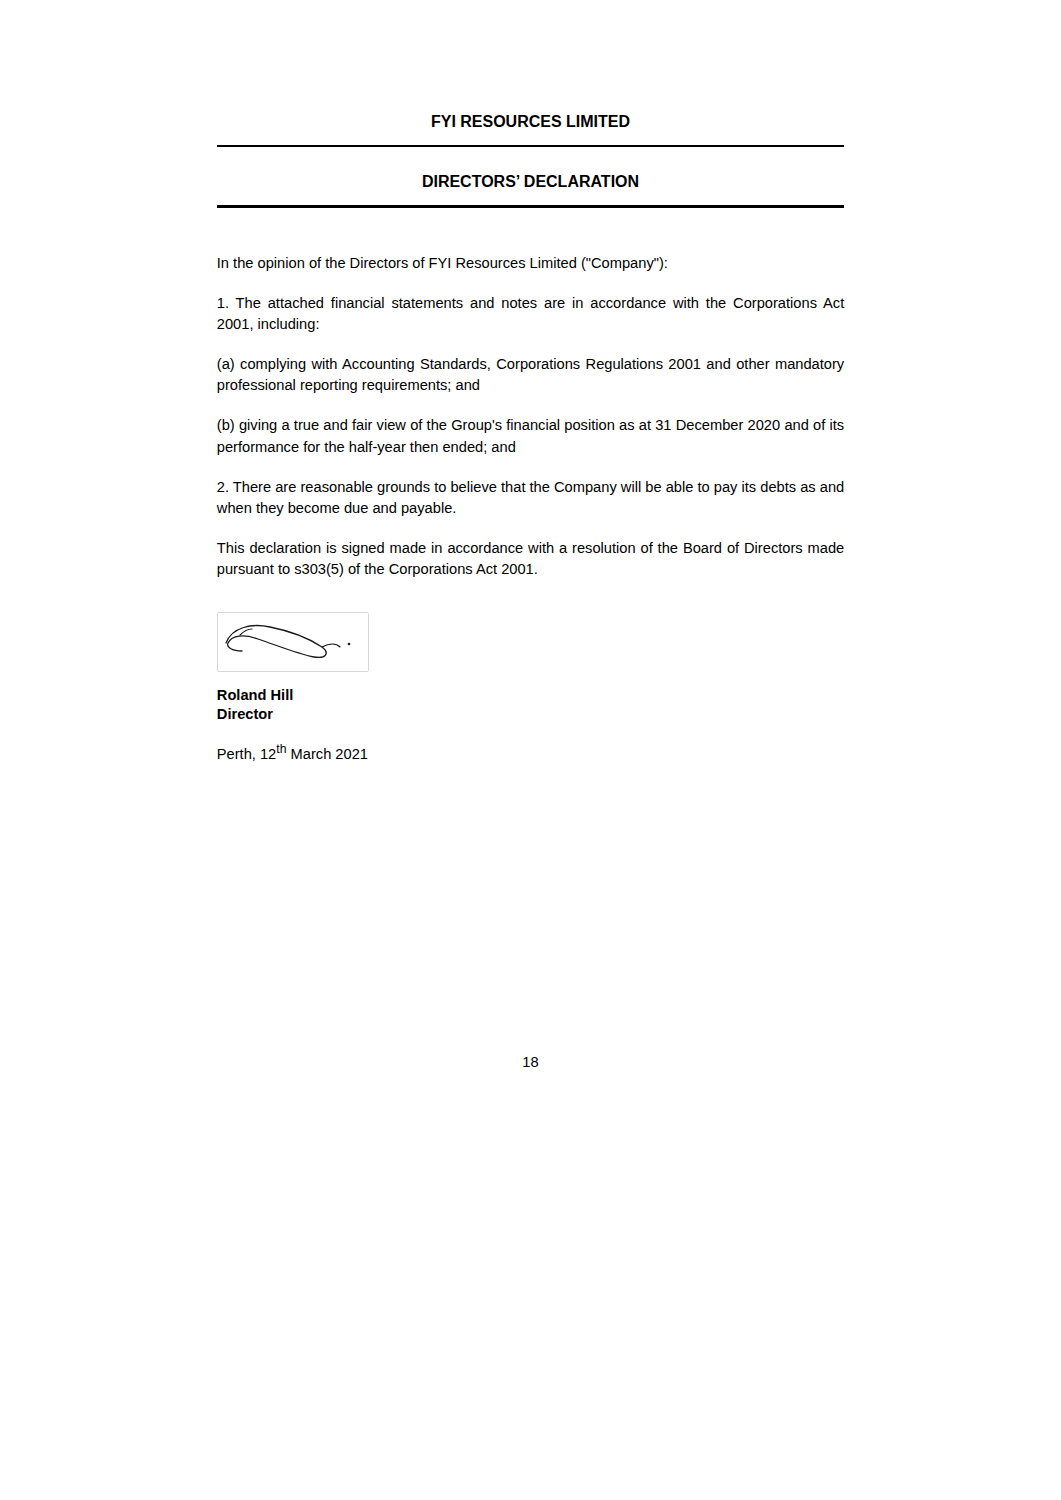FYI RESOURCES LIMITED
DIRECTORS’ DECLARATION
In the opinion of the Directors of FYI Resources Limited ("Company"):
1. The attached financial statements and notes are in accordance with the Corporations Act 2001, including:
(a) complying with Accounting Standards, Corporations Regulations 2001 and other mandatory professional reporting requirements; and
(b) giving a true and fair view of the Group's financial position as at 31 December 2020 and of its performance for the half-year then ended; and
2. There are reasonable grounds to believe that the Company will be able to pay its debts as and when they become due and payable.
This declaration is signed made in accordance with a resolution of the Board of Directors made pursuant to s303(5) of the Corporations Act 2001.
Roland Hill
Director
Perth, 12th March 2021
18